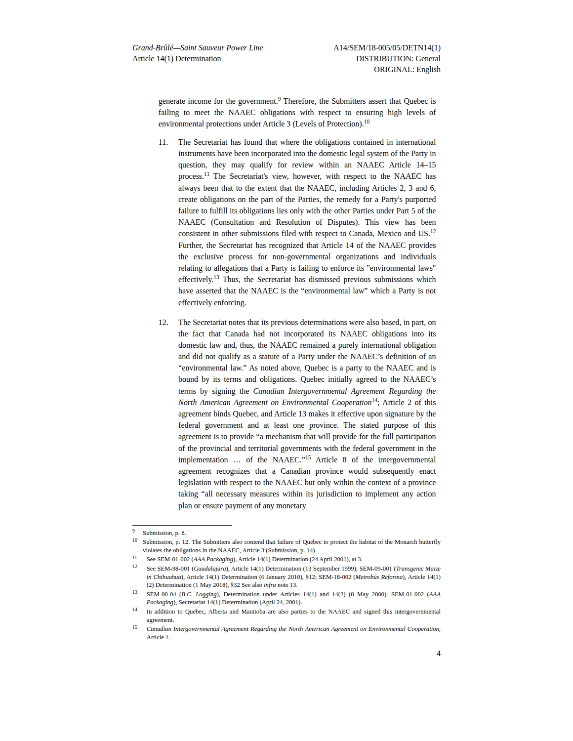Grand-Brûlé—Saint Sauveur Power Line
Article 14(1) Determination
A14/SEM/18-005/05/DETN14(1)
DISTRIBUTION: General
ORIGINAL: English
generate income for the government.9 Therefore, the Submitters assert that Quebec is failing to meet the NAAEC obligations with respect to ensuring high levels of environmental protections under Article 3 (Levels of Protection).10
11.
The Secretariat has found that where the obligations contained in international instruments have been incorporated into the domestic legal system of the Party in question, they may qualify for review within an NAAEC Article 14–15 process.11 The Secretariat's view, however, with respect to the NAAEC has always been that to the extent that the NAAEC, including Articles 2, 3 and 6, create obligations on the part of the Parties, the remedy for a Party's purported failure to fulfill its obligations lies only with the other Parties under Part 5 of the NAAEC (Consultation and Resolution of Disputes). This view has been consistent in other submissions filed with respect to Canada, Mexico and US.12 Further, the Secretariat has recognized that Article 14 of the NAAEC provides the exclusive process for non-governmental organizations and individuals relating to allegations that a Party is failing to enforce its "environmental laws" effectively.13 Thus, the Secretariat has dismissed previous submissions which have asserted that the NAAEC is the “environmental law” which a Party is not effectively enforcing.
12.
The Secretariat notes that its previous determinations were also based, in part, on the fact that Canada had not incorporated its NAAEC obligations into its domestic law and, thus, the NAAEC remained a purely international obligation and did not qualify as a statute of a Party under the NAAEC’s definition of an “environmental law.” As noted above, Quebec is a party to the NAAEC and is bound by its terms and obligations. Quebec initially agreed to the NAAEC’s terms by signing the Canadian Intergovernmental Agreement Regarding the North American Agreement on Environmental Cooperation14; Article 2 of this agreement binds Quebec, and Article 13 makes it effective upon signature by the federal government and at least one province. The stated purpose of this agreement is to provide “a mechanism that will provide for the full participation of the provincial and territorial governments with the federal government in the implementation … of the NAAEC.”15 Article 8 of the intergovernmental agreement recognizes that a Canadian province would subsequently enact legislation with respect to the NAAEC but only within the context of a province taking “all necessary measures within its jurisdiction to implement any action plan or ensure payment of any monetary
9 Submission, p. 8.
10 Submission, p. 12. The Submitters also contend that failure of Quebec to protect the habitat of the Monarch butterfly violates the obligations in the NAAEC, Article 3 (Submission, p. 14).
11 See SEM-01-002 (AAA Packaging), Article 14(1) Determination (24 April 2001), at 3.
12 See SEM-98-001 (Guadalajara), Article 14(1) Determination (13 September 1999); SEM-09-001 (Transgenic Maize in Chihuahua), Article 14(1) Determination (6 January 2010), §12; SEM-18-002 (Metrobús Reforma), Article 14(1)(2) Determination (1 May 2018), §32 See also infra note 13.
13 SEM-00-04 (B.C. Logging), Determination under Articles 14(1) and 14(2) (8 May 2000). SEM-01-002 (AAA Packaging), Secretariat 14(1) Determination (April 24, 2001).
14 In addition to Quebec, Alberta and Manitoba are also parties to the NAAEC and signed this intergovernmental agreement.
15 Canadian Intergovernmental Agreement Regarding the North American Agreement on Environmental Cooperation, Article 1.
4